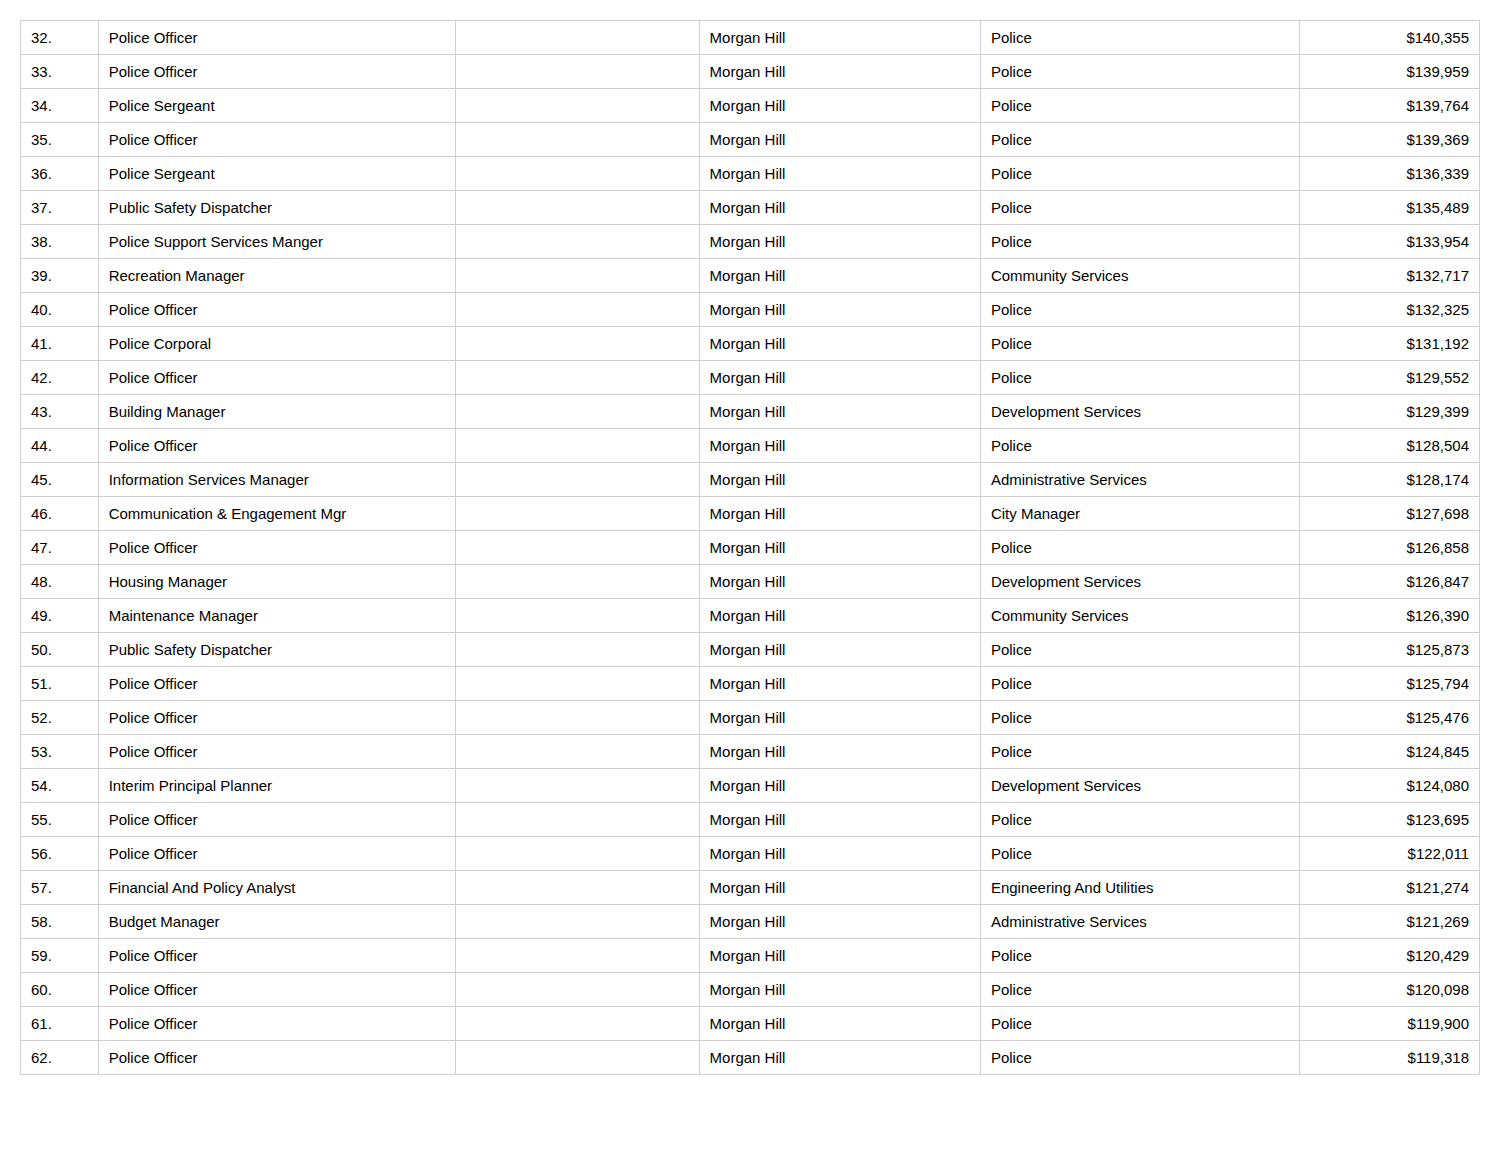| 32. | Police Officer | | Morgan Hill | Police | $140,355 |
| 33. | Police Officer | | Morgan Hill | Police | $139,959 |
| 34. | Police Sergeant | | Morgan Hill | Police | $139,764 |
| 35. | Police Officer | | Morgan Hill | Police | $139,369 |
| 36. | Police Sergeant | | Morgan Hill | Police | $136,339 |
| 37. | Public Safety Dispatcher | | Morgan Hill | Police | $135,489 |
| 38. | Police Support Services Manger | | Morgan Hill | Police | $133,954 |
| 39. | Recreation Manager | | Morgan Hill | Community Services | $132,717 |
| 40. | Police Officer | | Morgan Hill | Police | $132,325 |
| 41. | Police Corporal | | Morgan Hill | Police | $131,192 |
| 42. | Police Officer | | Morgan Hill | Police | $129,552 |
| 43. | Building Manager | | Morgan Hill | Development Services | $129,399 |
| 44. | Police Officer | | Morgan Hill | Police | $128,504 |
| 45. | Information Services Manager | | Morgan Hill | Administrative Services | $128,174 |
| 46. | Communication & Engagement Mgr | | Morgan Hill | City Manager | $127,698 |
| 47. | Police Officer | | Morgan Hill | Police | $126,858 |
| 48. | Housing Manager | | Morgan Hill | Development Services | $126,847 |
| 49. | Maintenance Manager | | Morgan Hill | Community Services | $126,390 |
| 50. | Public Safety Dispatcher | | Morgan Hill | Police | $125,873 |
| 51. | Police Officer | | Morgan Hill | Police | $125,794 |
| 52. | Police Officer | | Morgan Hill | Police | $125,476 |
| 53. | Police Officer | | Morgan Hill | Police | $124,845 |
| 54. | Interim Principal Planner | | Morgan Hill | Development Services | $124,080 |
| 55. | Police Officer | | Morgan Hill | Police | $123,695 |
| 56. | Police Officer | | Morgan Hill | Police | $122,011 |
| 57. | Financial And Policy Analyst | | Morgan Hill | Engineering And Utilities | $121,274 |
| 58. | Budget Manager | | Morgan Hill | Administrative Services | $121,269 |
| 59. | Police Officer | | Morgan Hill | Police | $120,429 |
| 60. | Police Officer | | Morgan Hill | Police | $120,098 |
| 61. | Police Officer | | Morgan Hill | Police | $119,900 |
| 62. | Police Officer | | Morgan Hill | Police | $119,318 |